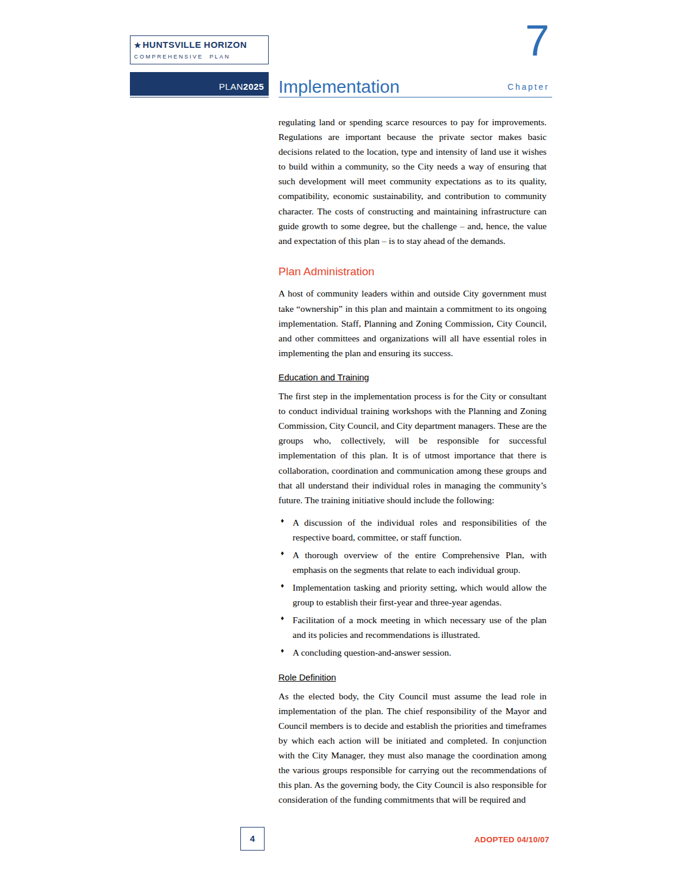7
★HUNTSVILLE HORIZON
COMPREHENSIVE PLAN
PLAN2025
Implementation
Chapter
regulating land or spending scarce resources to pay for improvements. Regulations are important because the private sector makes basic decisions related to the location, type and intensity of land use it wishes to build within a community, so the City needs a way of ensuring that such development will meet community expectations as to its quality, compatibility, economic sustainability, and contribution to community character. The costs of constructing and maintaining infrastructure can guide growth to some degree, but the challenge – and, hence, the value and expectation of this plan – is to stay ahead of the demands.
Plan Administration
A host of community leaders within and outside City government must take “ownership” in this plan and maintain a commitment to its ongoing implementation. Staff, Planning and Zoning Commission, City Council, and other committees and organizations will all have essential roles in implementing the plan and ensuring its success.
Education and Training
The first step in the implementation process is for the City or consultant to conduct individual training workshops with the Planning and Zoning Commission, City Council, and City department managers. These are the groups who, collectively, will be responsible for successful implementation of this plan. It is of utmost importance that there is collaboration, coordination and communication among these groups and that all understand their individual roles in managing the community’s future. The training initiative should include the following:
A discussion of the individual roles and responsibilities of the respective board, committee, or staff function.
A thorough overview of the entire Comprehensive Plan, with emphasis on the segments that relate to each individual group.
Implementation tasking and priority setting, which would allow the group to establish their first-year and three-year agendas.
Facilitation of a mock meeting in which necessary use of the plan and its policies and recommendations is illustrated.
A concluding question-and-answer session.
Role Definition
As the elected body, the City Council must assume the lead role in implementation of the plan. The chief responsibility of the Mayor and Council members is to decide and establish the priorities and timeframes by which each action will be initiated and completed. In conjunction with the City Manager, they must also manage the coordination among the various groups responsible for carrying out the recommendations of this plan. As the governing body, the City Council is also responsible for consideration of the funding commitments that will be required and
4
ADOPTED 04/10/07